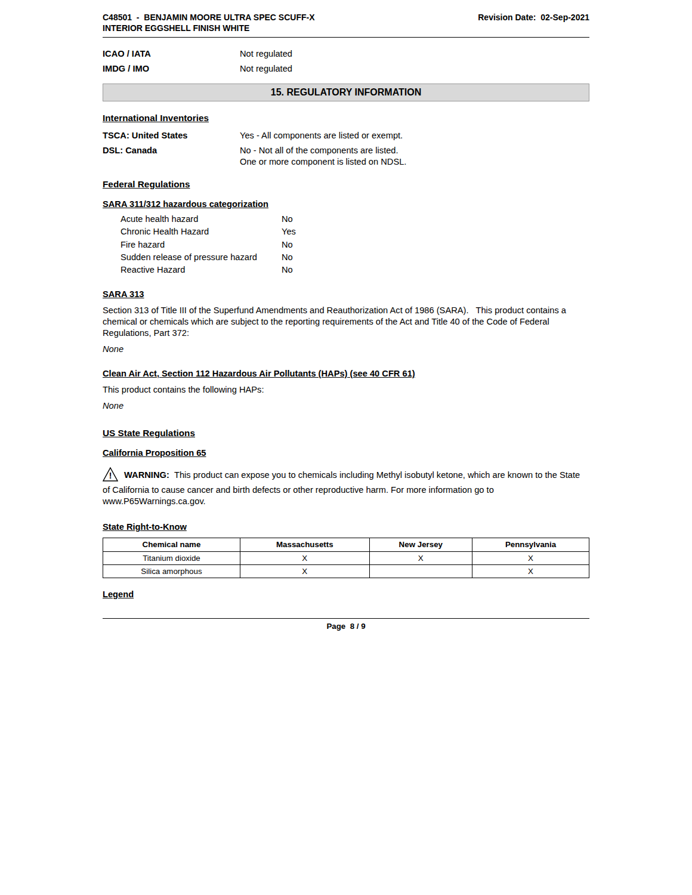C48501 - BENJAMIN MOORE ULTRA SPEC SCUFF-X
INTERIOR EGGSHELL FINISH WHITE
Revision Date: 02-Sep-2021
ICAO / IATA
Not regulated
IMDG / IMO
Not regulated
15. REGULATORY INFORMATION
International Inventories
TSCA: United States
Yes - All components are listed or exempt.
DSL: Canada
No - Not all of the components are listed. One or more component is listed on NDSL.
Federal Regulations
SARA 311/312 hazardous categorization
Acute health hazard
No
Chronic Health Hazard
Yes
Fire hazard
No
Sudden release of pressure hazard
No
Reactive Hazard
No
SARA 313
Section 313 of Title III of the Superfund Amendments and Reauthorization Act of 1986 (SARA). This product contains a chemical or chemicals which are subject to the reporting requirements of the Act and Title 40 of the Code of Federal Regulations, Part 372:
None
Clean Air Act, Section 112 Hazardous Air Pollutants (HAPs) (see 40 CFR 61)
This product contains the following HAPs:
None
US State Regulations
California Proposition 65
! WARNING: This product can expose you to chemicals including Methyl isobutyl ketone, which are known to the State of California to cause cancer and birth defects or other reproductive harm. For more information go to www.P65Warnings.ca.gov.
State Right-to-Know
| Chemical name | Massachusetts | New Jersey | Pennsylvania |
| --- | --- | --- | --- |
| Titanium dioxide | X | X | X |
| Silica amorphous | X | | X |
Legend
Page 8 / 9